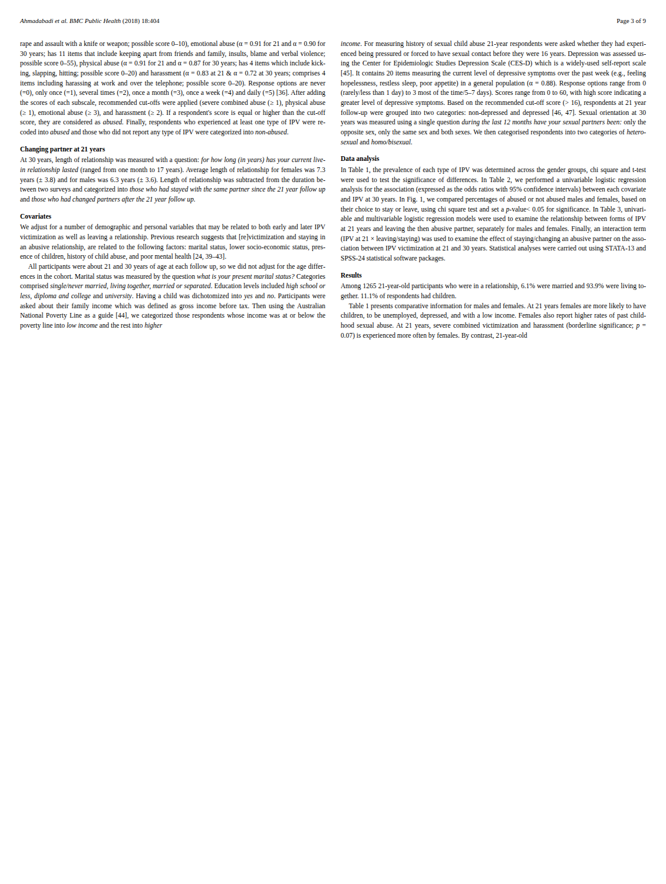Ahmadabadi et al. BMC Public Health (2018) 18:404
Page 3 of 9
rape and assault with a knife or weapon; possible score 0–10), emotional abuse (α = 0.91 for 21 and α = 0.90 for 30 years; has 11 items that include keeping apart from friends and family, insults, blame and verbal violence; possible score 0–55), physical abuse (α = 0.91 for 21 and α = 0.87 for 30 years; has 4 items which include kicking, slapping, hitting; possible score 0–20) and harassment (α = 0.83 at 21 & α = 0.72 at 30 years; comprises 4 items including harassing at work and over the telephone; possible score 0–20). Response options are never (=0), only once (=1), several times (=2), once a month (=3), once a week (=4) and daily (=5) [36]. After adding the scores of each subscale, recommended cut-offs were applied (severe combined abuse (≥ 1), physical abuse (≥ 1), emotional abuse (≥ 3), and harassment (≥ 2). If a respondent's score is equal or higher than the cut-off score, they are considered as abused. Finally, respondents who experienced at least one type of IPV were recoded into abused and those who did not report any type of IPV were categorized into non-abused.
Changing partner at 21 years
At 30 years, length of relationship was measured with a question: for how long (in years) has your current live-in relationship lasted (ranged from one month to 17 years). Average length of relationship for females was 7.3 years (± 3.8) and for males was 6.3 years (± 3.6). Length of relationship was subtracted from the duration between two surveys and categorized into those who had stayed with the same partner since the 21 year follow up and those who had changed partners after the 21 year follow up.
Covariates
We adjust for a number of demographic and personal variables that may be related to both early and later IPV victimization as well as leaving a relationship. Previous research suggests that [re]victimization and staying in an abusive relationship, are related to the following factors: marital status, lower socio-economic status, presence of children, history of child abuse, and poor mental health [24, 39–43].
All participants were about 21 and 30 years of age at each follow up, so we did not adjust for the age differences in the cohort. Marital status was measured by the question what is your present marital status? Categories comprised single/never married, living together, married or separated. Education levels included high school or less, diploma and college and university. Having a child was dichotomized into yes and no. Participants were asked about their family income which was defined as gross income before tax. Then using the Australian National Poverty Line as a guide [44], we categorized those respondents whose income was at or below the poverty line into low income and the rest into higher
income. For measuring history of sexual child abuse 21-year respondents were asked whether they had experienced being pressured or forced to have sexual contact before they were 16 years. Depression was assessed using the Center for Epidemiologic Studies Depression Scale (CES-D) which is a widely-used self-report scale [45]. It contains 20 items measuring the current level of depressive symptoms over the past week (e.g., feeling hopelessness, restless sleep, poor appetite) in a general population (α = 0.88). Response options range from 0 (rarely/less than 1 day) to 3 most of the time/5–7 days). Scores range from 0 to 60, with high score indicating a greater level of depressive symptoms. Based on the recommended cut-off score (> 16), respondents at 21 year follow-up were grouped into two categories: non-depressed and depressed [46, 47]. Sexual orientation at 30 years was measured using a single question during the last 12 months have your sexual partners been: only the opposite sex, only the same sex and both sexes. We then categorised respondents into two categories of heterosexual and homo/bisexual.
Data analysis
In Table 1, the prevalence of each type of IPV was determined across the gender groups, chi square and t-test were used to test the significance of differences. In Table 2, we performed a univariable logistic regression analysis for the association (expressed as the odds ratios with 95% confidence intervals) between each covariate and IPV at 30 years. In Fig. 1, we compared percentages of abused or not abused males and females, based on their choice to stay or leave, using chi square test and set a p-value< 0.05 for significance. In Table 3, univariable and multivariable logistic regression models were used to examine the relationship between forms of IPV at 21 years and leaving the then abusive partner, separately for males and females. Finally, an interaction term (IPV at 21 × leaving/staying) was used to examine the effect of staying/changing an abusive partner on the association between IPV victimization at 21 and 30 years. Statistical analyses were carried out using STATA-13 and SPSS-24 statistical software packages.
Results
Among 1265 21-year-old participants who were in a relationship, 6.1% were married and 93.9% were living together. 11.1% of respondents had children.
Table 1 presents comparative information for males and females. At 21 years females are more likely to have children, to be unemployed, depressed, and with a low income. Females also report higher rates of past childhood sexual abuse. At 21 years, severe combined victimization and harassment (borderline significance; p = 0.07) is experienced more often by females. By contrast, 21-year-old